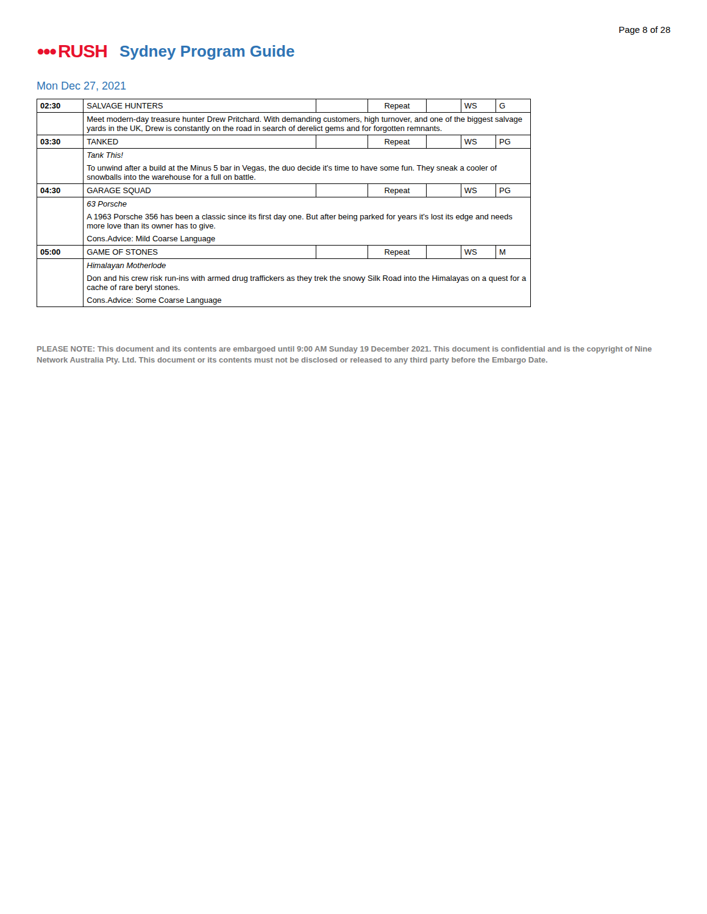Page 8 of 28
●●●RUSH
Sydney Program Guide
Mon Dec 27, 2021
| 02:30 | SALVAGE HUNTERS | | Repeat | | WS | G |
| | Meet modern-day treasure hunter Drew Pritchard. With demanding customers, high turnover, and one of the biggest salvage yards in the UK, Drew is constantly on the road in search of derelict gems and for forgotten remnants. |
| 03:30 | TANKED | | Repeat | | WS | PG |
| | Tank This! To unwind after a build at the Minus 5 bar in Vegas, the duo decide it's time to have some fun. They sneak a cooler of snowballs into the warehouse for a full on battle. |
| 04:30 | GARAGE SQUAD | | Repeat | | WS | PG |
| | 63 Porsche A 1963 Porsche 356 has been a classic since its first day one. But after being parked for years it's lost its edge and needs more love than its owner has to give. Cons.Advice: Mild Coarse Language |
| 05:00 | GAME OF STONES | | Repeat | | WS | M |
| | Himalayan Motherlode Don and his crew risk run-ins with armed drug traffickers as they trek the snowy Silk Road into the Himalayas on a quest for a cache of rare beryl stones. Cons.Advice: Some Coarse Language |
PLEASE NOTE: This document and its contents are embargoed until 9:00 AM Sunday 19 December 2021. This document is confidential and is the copyright of Nine Network Australia Pty. Ltd. This document or its contents must not be disclosed or released to any third party before the Embargo Date.